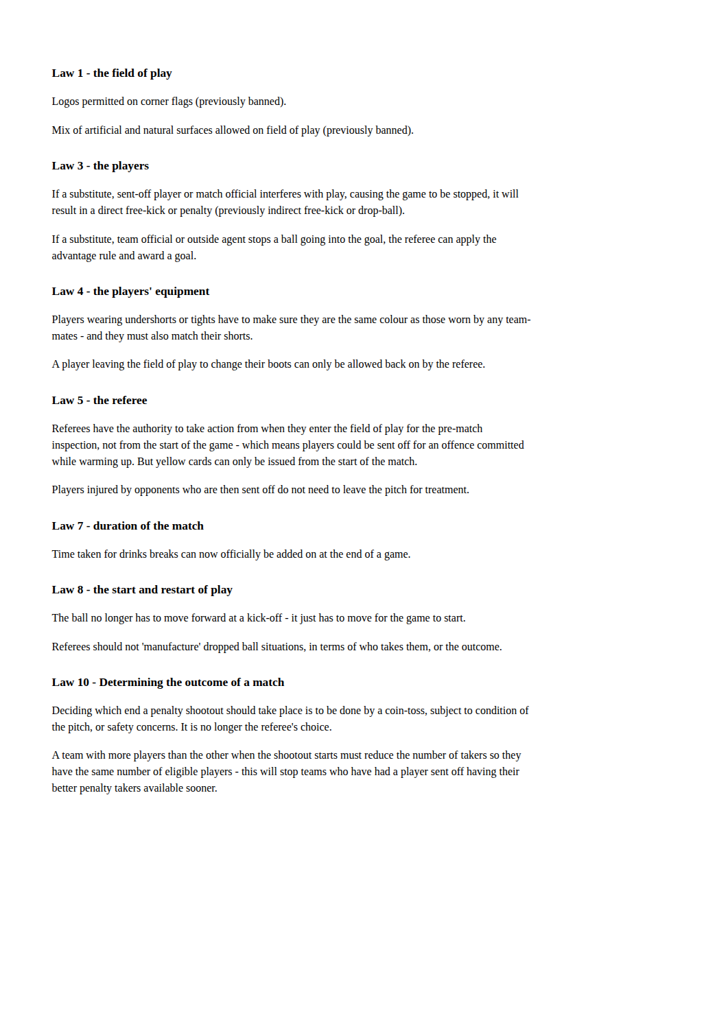Law 1 - the field of play
Logos permitted on corner flags (previously banned).
Mix of artificial and natural surfaces allowed on field of play (previously banned).
Law 3 - the players
If a substitute, sent-off player or match official interferes with play, causing the game to be stopped, it will result in a direct free-kick or penalty (previously indirect free-kick or drop-ball).
If a substitute, team official or outside agent stops a ball going into the goal, the referee can apply the advantage rule and award a goal.
Law 4 - the players' equipment
Players wearing undershorts or tights have to make sure they are the same colour as those worn by any team-mates - and they must also match their shorts.
A player leaving the field of play to change their boots can only be allowed back on by the referee.
Law 5 - the referee
Referees have the authority to take action from when they enter the field of play for the pre-match inspection, not from the start of the game - which means players could be sent off for an offence committed while warming up. But yellow cards can only be issued from the start of the match.
Players injured by opponents who are then sent off do not need to leave the pitch for treatment.
Law 7 - duration of the match
Time taken for drinks breaks can now officially be added on at the end of a game.
Law 8 - the start and restart of play
The ball no longer has to move forward at a kick-off - it just has to move for the game to start.
Referees should not 'manufacture' dropped ball situations, in terms of who takes them, or the outcome.
Law 10 - Determining the outcome of a match
Deciding which end a penalty shootout should take place is to be done by a coin-toss, subject to condition of the pitch, or safety concerns. It is no longer the referee's choice.
A team with more players than the other when the shootout starts must reduce the number of takers so they have the same number of eligible players - this will stop teams who have had a player sent off having their better penalty takers available sooner.